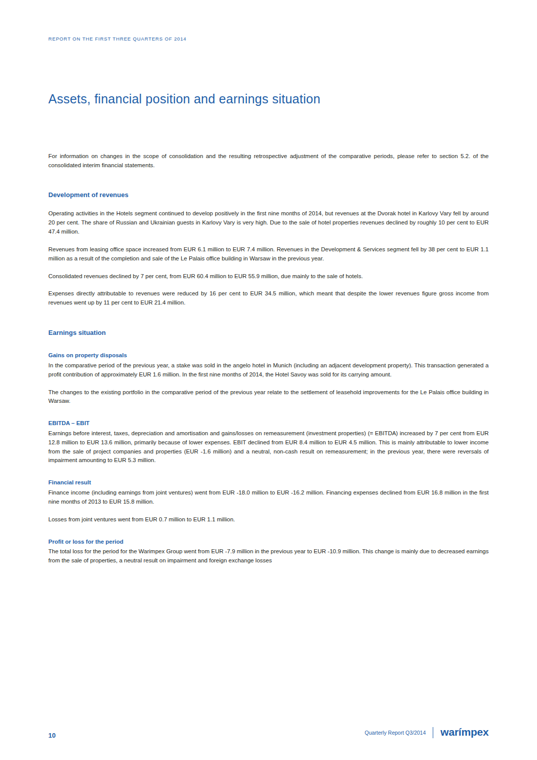Report on the first three quarters of 2014
Assets, financial position and earnings situation
For information on changes in the scope of consolidation and the resulting retrospective adjustment of the comparative periods, please refer to section 5.2. of the consolidated interim financial statements.
Development of revenues
Operating activities in the Hotels segment continued to develop positively in the first nine months of 2014, but revenues at the Dvorak hotel in Karlovy Vary fell by around 20 per cent. The share of Russian and Ukrainian guests in Karlovy Vary is very high. Due to the sale of hotel properties revenues declined by roughly 10 per cent to EUR 47.4 million.
Revenues from leasing office space increased from EUR 6.1 million to EUR 7.4 million. Revenues in the Development & Services segment fell by 38 per cent to EUR 1.1 million as a result of the completion and sale of the Le Palais office building in Warsaw in the previous year.
Consolidated revenues declined by 7 per cent, from EUR 60.4 million to EUR 55.9 million, due mainly to the sale of hotels.
Expenses directly attributable to revenues were reduced by 16 per cent to EUR 34.5 million, which meant that despite the lower revenues figure gross income from revenues went up by 11 per cent to EUR 21.4 million.
Earnings situation
Gains on property disposals
In the comparative period of the previous year, a stake was sold in the angelo hotel in Munich (including an adjacent development property). This transaction generated a profit contribution of approximately EUR 1.6 million. In the first nine months of 2014, the Hotel Savoy was sold for its carrying amount.
The changes to the existing portfolio in the comparative period of the previous year relate to the settlement of leasehold improvements for the Le Palais office building in Warsaw.
EBITDA – EBIT
Earnings before interest, taxes, depreciation and amortisation and gains/losses on remeasurement (investment properties) (= EBITDA) increased by 7 per cent from EUR 12.8 million to EUR 13.6 million, primarily because of lower expenses. EBIT declined from EUR 8.4 million to EUR 4.5 million. This is mainly attributable to lower income from the sale of project companies and properties (EUR -1.6 million) and a neutral, non-cash result on remeasurement; in the previous year, there were reversals of impairment amounting to EUR 5.3 million.
Financial result
Finance income (including earnings from joint ventures) went from EUR -18.0 million to EUR -16.2 million. Financing expenses declined from EUR 16.8 million in the first nine months of 2013 to EUR 15.8 million.
Losses from joint ventures went from EUR 0.7 million to EUR 1.1 million.
Profit or loss for the period
The total loss for the period for the Warimpex Group went from EUR -7.9 million in the previous year to EUR -10.9 million. This change is mainly due to decreased earnings from the sale of properties, a neutral result on impairment and foreign exchange losses
10
Quarterly Report Q3/2014 warímpex